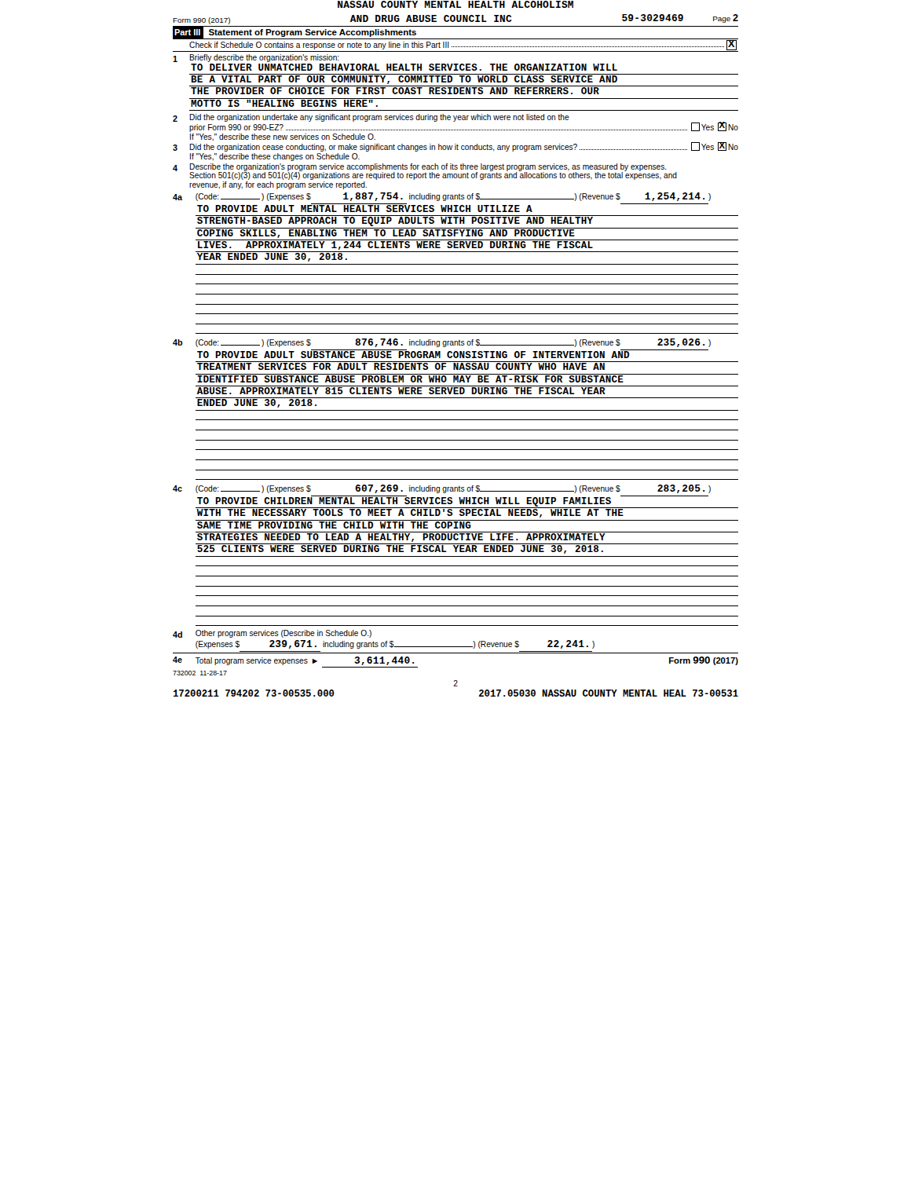NASSAU COUNTY MENTAL HEALTH ALCOHOLISM
Form 990 (2017)
AND DRUG ABUSE COUNCIL INC
59-3029469 Page 2
Part III
Statement of Program Service Accomplishments
Check if Schedule O contains a response or note to any line in this Part III
1
Briefly describe the organization's mission:
TO DELIVER UNMATCHED BEHAVIORAL HEALTH SERVICES. THE ORGANIZATION WILL
BE A VITAL PART OF OUR COMMUNITY, COMMITTED TO WORLD CLASS SERVICE AND
THE PROVIDER OF CHOICE FOR FIRST COAST RESIDENTS AND REFERRERS. OUR
MOTTO IS "HEALING BEGINS HERE".
2
Did the organization undertake any significant program services during the year which were not listed on the
prior Form 990 or 990-EZ? Yes No
If "Yes," describe these new services on Schedule O.
3
Did the organization cease conducting, or make significant changes in how it conducts, any program services? Yes No
If "Yes," describe these changes on Schedule O.
4
Describe the organization's program service accomplishments for each of its three largest program services, as measured by expenses.
Section 501(c)(3) and 501(c)(4) organizations are required to report the amount of grants and allocations to others, the total expenses, and
revenue, if any, for each program service reported.
4a
(Code: ) (Expenses $ 1,887,754. including grants of $ ) (Revenue $ 1,254,214. )
TO PROVIDE ADULT MENTAL HEALTH SERVICES WHICH UTILIZE A
STRENGTH-BASED APPROACH TO EQUIP ADULTS WITH POSITIVE AND HEALTHY
COPING SKILLS, ENABLING THEM TO LEAD SATISFYING AND PRODUCTIVE
LIVES. APPROXIMATELY 1,244 CLIENTS WERE SERVED DURING THE FISCAL
YEAR ENDED JUNE 30, 2018.
4b
(Code: ) (Expenses $ 876,746. including grants of $ ) (Revenue $ 235,026. )
TO PROVIDE ADULT SUBSTANCE ABUSE PROGRAM CONSISTING OF INTERVENTION AND
TREATMENT SERVICES FOR ADULT RESIDENTS OF NASSAU COUNTY WHO HAVE AN
IDENTIFIED SUBSTANCE ABUSE PROBLEM OR WHO MAY BE AT-RISK FOR SUBSTANCE
ABUSE. APPROXIMATELY 815 CLIENTS WERE SERVED DURING THE FISCAL YEAR
ENDED JUNE 30, 2018.
4c
(Code: ) (Expenses $ 607,269. including grants of $ ) (Revenue $ 283,205. )
TO PROVIDE CHILDREN MENTAL HEALTH SERVICES WHICH WILL EQUIP FAMILIES
WITH THE NECESSARY TOOLS TO MEET A CHILD'S SPECIAL NEEDS, WHILE AT THE
SAME TIME PROVIDING THE CHILD WITH THE COPING
STRATEGIES NEEDED TO LEAD A HEALTHY, PRODUCTIVE LIFE. APPROXIMATELY
525 CLIENTS WERE SERVED DURING THE FISCAL YEAR ENDED JUNE 30, 2018.
4d
Other program services (Describe in Schedule O.)
(Expenses $ 239,671. including grants of $ ) (Revenue $ 22,241. )
4e
Total program service expenses ► 3,611,440. Form 990 (2017)
732002 11-28-17
2
17200211 794202 73-00535.000 2017.05030 NASSAU COUNTY MENTAL HEAL 73-00531